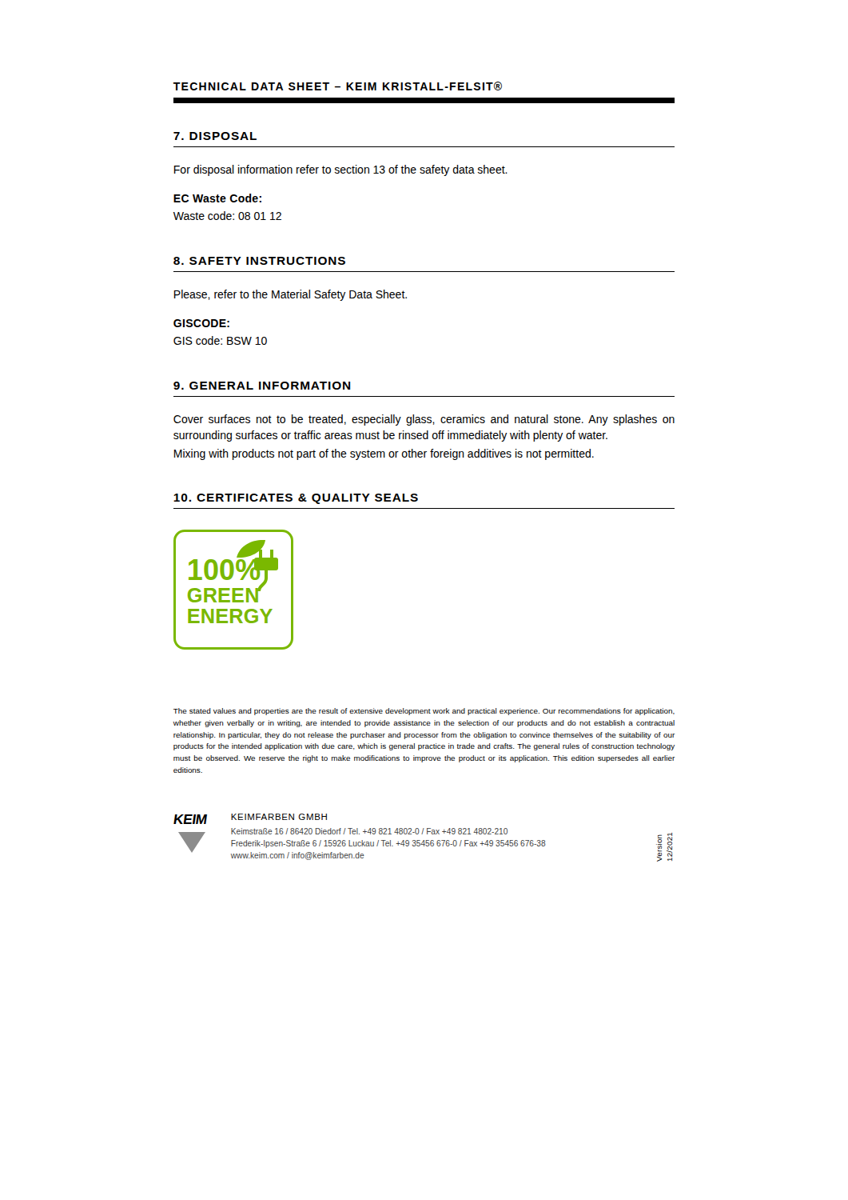Technical Data Sheet – KEIM Kristall-Felsit®
7. Disposal
For disposal information refer to section 13 of the safety data sheet.
EC Waste Code:
Waste code: 08 01 12
8. Safety Instructions
Please, refer to the Material Safety Data Sheet.
GISCODE:
GIS code: BSW 10
9. General Information
Cover surfaces not to be treated, especially glass, ceramics and natural stone. Any splashes on surrounding surfaces or traffic areas must be rinsed off immediately with plenty of water.
Mixing with products not part of the system or other foreign additives is not permitted.
10. Certificates & Quality Seals
100% GREEN ENERGY
The stated values and properties are the result of extensive development work and practical experience. Our recommendations for application, whether given verbally or in writing, are intended to provide assistance in the selection of our products and do not establish a contractual relationship. In particular, they do not release the purchaser and processor from the obligation to convince themselves of the suitability of our products for the intended application with due care, which is general practice in trade and crafts. The general rules of construction technology must be observed. We reserve the right to make modifications to improve the product or its application. This edition supersedes all earlier editions.
KEIM
KEIMFARBEN GMBH
Keimstraße 16 / 86420 Diedorf / Tel. +49 821 4802-0 / Fax +49 821 4802-210
Frederik-Ipsen-Straße 6 / 15926 Luckau / Tel. +49 35456 676-0 / Fax +49 35456 676-38
www.keim.com / info@keimfarben.de
Version
12/2021